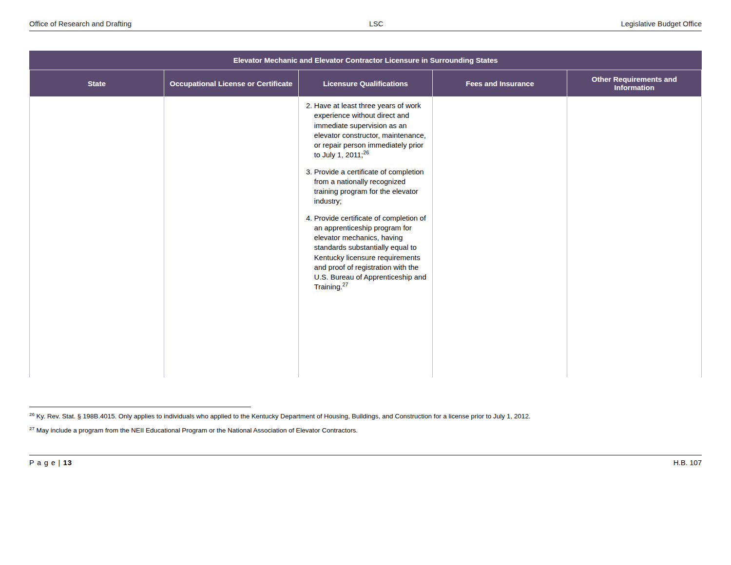Office of Research and Drafting
LSC
Legislative Budget Office
Elevator Mechanic and Elevator Contractor Licensure in Surrounding States
| State | Occupational License or Certificate | Licensure Qualifications | Fees and Insurance | Other Requirements and Information |
| --- | --- | --- | --- | --- |
| | | Have at least three years of work experience without direct and immediate supervision as an elevator constructor, maintenance, or repair person immediately prior to July 1, 2011; 26 Provide a certificate of completion from a nationally recognized training program for the elevator industry; Provide certificate of completion of an apprenticeship program for elevator mechanics, having standards substantially equal to Kentucky licensure requirements and proof of registration with the U.S. Bureau of Apprenticeship and Training. 27 | | |
26 Ky. Rev. Stat. § 198B.4015. Only applies to individuals who applied to the Kentucky Department of Housing, Buildings, and Construction for a license prior to July 1, 2012.
27 May include a program from the NEII Educational Program or the National Association of Elevator Contractors.
P a g e | 13
H.B. 107